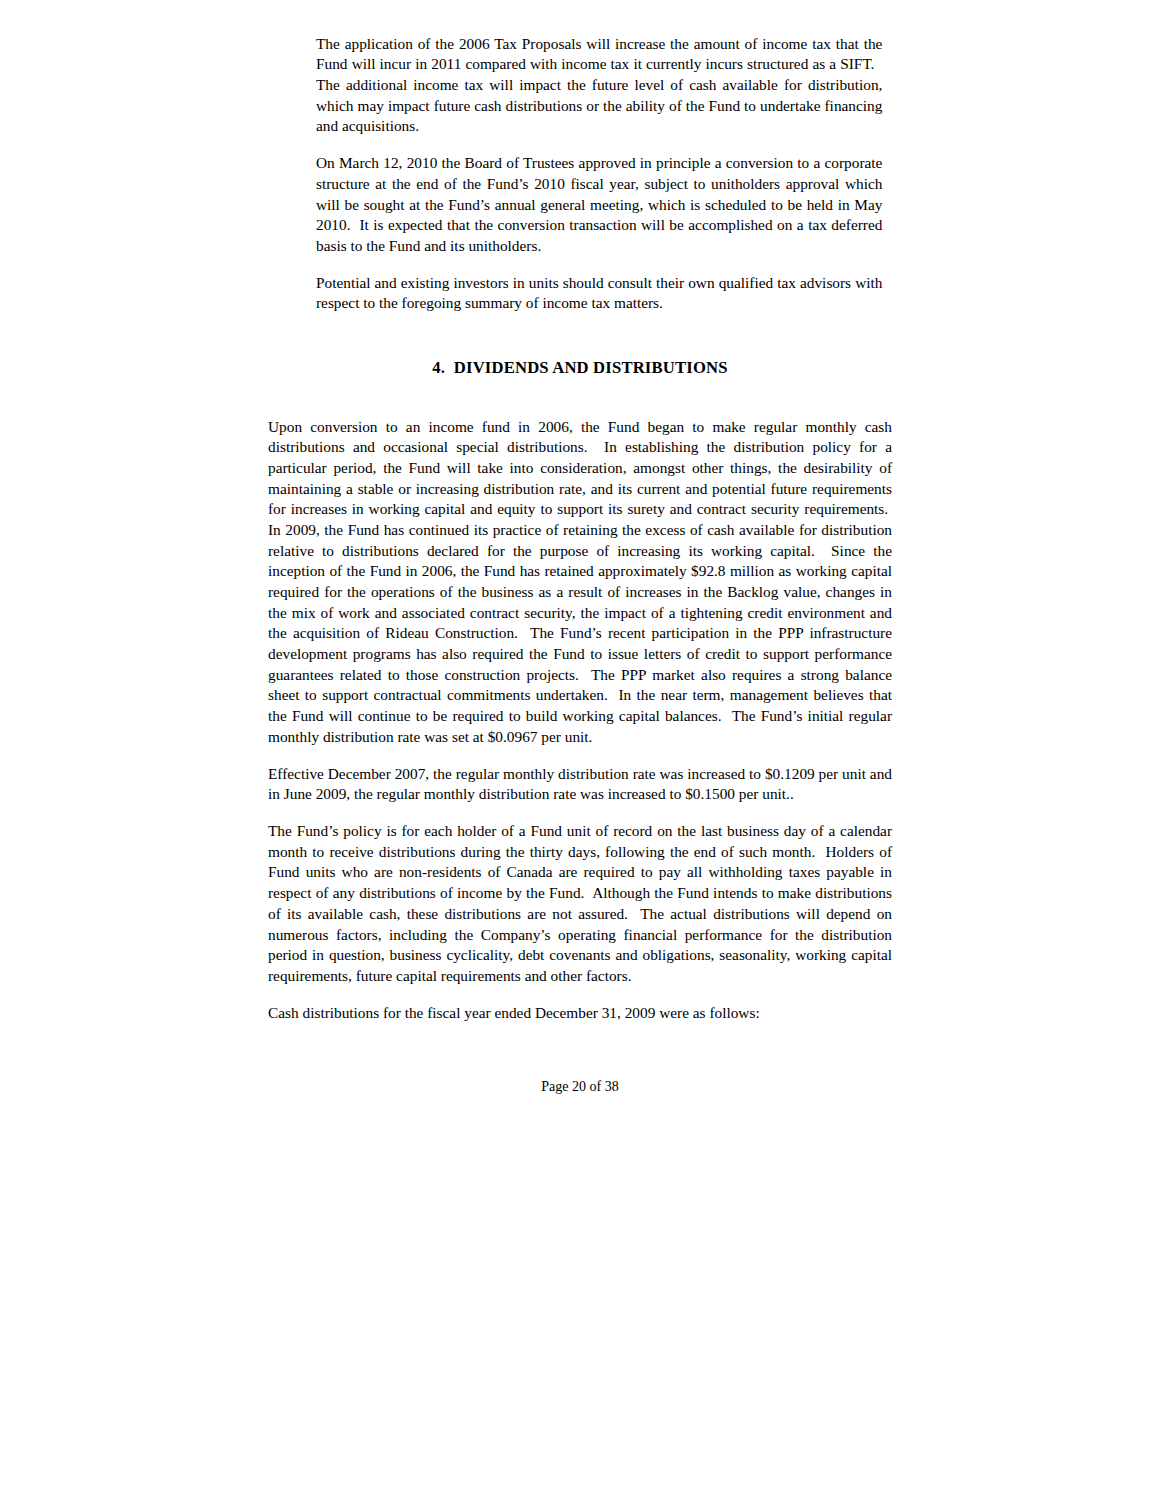The application of the 2006 Tax Proposals will increase the amount of income tax that the Fund will incur in 2011 compared with income tax it currently incurs structured as a SIFT. The additional income tax will impact the future level of cash available for distribution, which may impact future cash distributions or the ability of the Fund to undertake financing and acquisitions.
On March 12, 2010 the Board of Trustees approved in principle a conversion to a corporate structure at the end of the Fund’s 2010 fiscal year, subject to unitholders approval which will be sought at the Fund’s annual general meeting, which is scheduled to be held in May 2010. It is expected that the conversion transaction will be accomplished on a tax deferred basis to the Fund and its unitholders.
Potential and existing investors in units should consult their own qualified tax advisors with respect to the foregoing summary of income tax matters.
4. DIVIDENDS AND DISTRIBUTIONS
Upon conversion to an income fund in 2006, the Fund began to make regular monthly cash distributions and occasional special distributions. In establishing the distribution policy for a particular period, the Fund will take into consideration, amongst other things, the desirability of maintaining a stable or increasing distribution rate, and its current and potential future requirements for increases in working capital and equity to support its surety and contract security requirements. In 2009, the Fund has continued its practice of retaining the excess of cash available for distribution relative to distributions declared for the purpose of increasing its working capital. Since the inception of the Fund in 2006, the Fund has retained approximately $92.8 million as working capital required for the operations of the business as a result of increases in the Backlog value, changes in the mix of work and associated contract security, the impact of a tightening credit environment and the acquisition of Rideau Construction. The Fund’s recent participation in the PPP infrastructure development programs has also required the Fund to issue letters of credit to support performance guarantees related to those construction projects. The PPP market also requires a strong balance sheet to support contractual commitments undertaken. In the near term, management believes that the Fund will continue to be required to build working capital balances. The Fund’s initial regular monthly distribution rate was set at $0.0967 per unit.
Effective December 2007, the regular monthly distribution rate was increased to $0.1209 per unit and in June 2009, the regular monthly distribution rate was increased to $0.1500 per unit..
The Fund’s policy is for each holder of a Fund unit of record on the last business day of a calendar month to receive distributions during the thirty days, following the end of such month. Holders of Fund units who are non-residents of Canada are required to pay all withholding taxes payable in respect of any distributions of income by the Fund. Although the Fund intends to make distributions of its available cash, these distributions are not assured. The actual distributions will depend on numerous factors, including the Company’s operating financial performance for the distribution period in question, business cyclicality, debt covenants and obligations, seasonality, working capital requirements, future capital requirements and other factors.
Cash distributions for the fiscal year ended December 31, 2009 were as follows:
Page 20 of 38